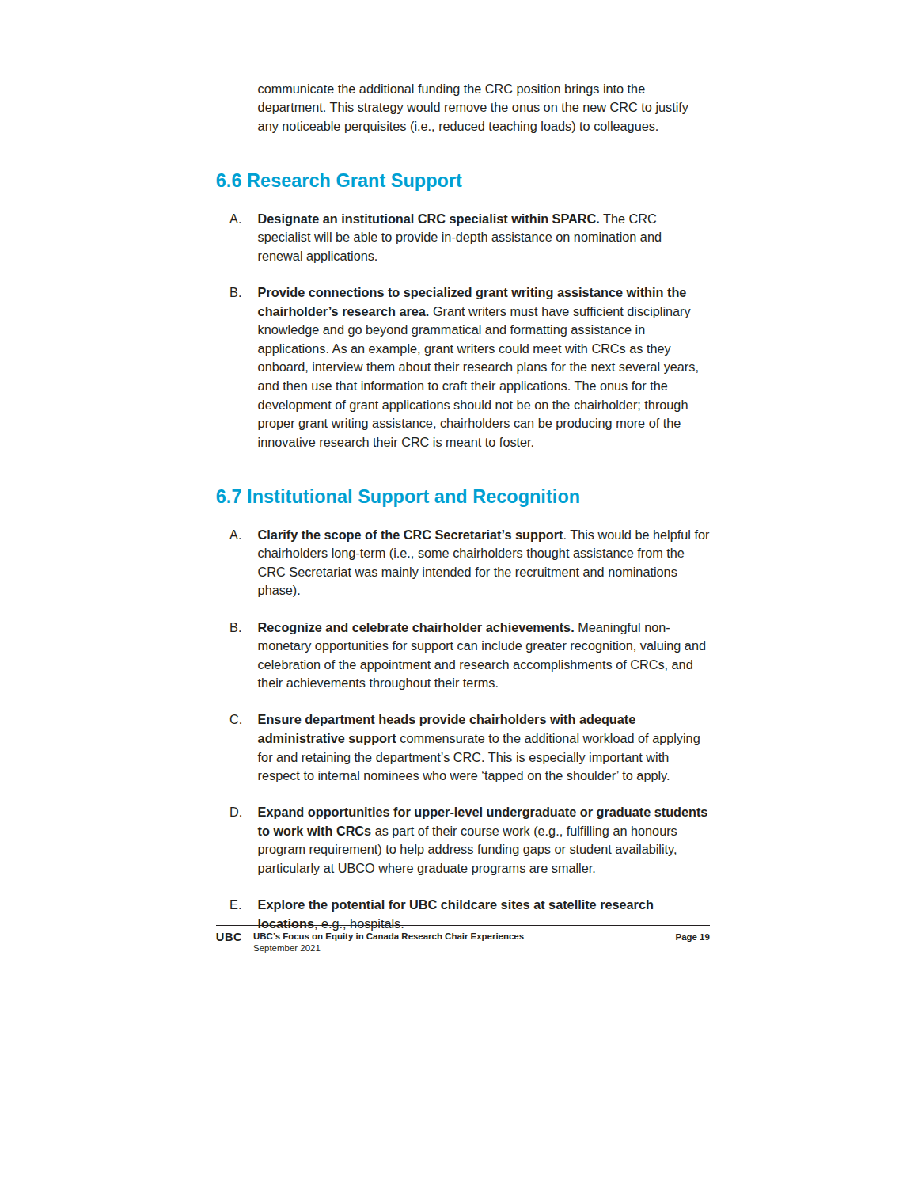communicate the additional funding the CRC position brings into the department. This strategy would remove the onus on the new CRC to justify any noticeable perquisites (i.e., reduced teaching loads) to colleagues.
6.6 Research Grant Support
A. Designate an institutional CRC specialist within SPARC. The CRC specialist will be able to provide in-depth assistance on nomination and renewal applications.
B. Provide connections to specialized grant writing assistance within the chairholder’s research area. Grant writers must have sufficient disciplinary knowledge and go beyond grammatical and formatting assistance in applications. As an example, grant writers could meet with CRCs as they onboard, interview them about their research plans for the next several years, and then use that information to craft their applications. The onus for the development of grant applications should not be on the chairholder; through proper grant writing assistance, chairholders can be producing more of the innovative research their CRC is meant to foster.
6.7 Institutional Support and Recognition
A. Clarify the scope of the CRC Secretariat’s support. This would be helpful for chairholders long-term (i.e., some chairholders thought assistance from the CRC Secretariat was mainly intended for the recruitment and nominations phase).
B. Recognize and celebrate chairholder achievements. Meaningful non-monetary opportunities for support can include greater recognition, valuing and celebration of the appointment and research accomplishments of CRCs, and their achievements throughout their terms.
C. Ensure department heads provide chairholders with adequate administrative support commensurate to the additional workload of applying for and retaining the department’s CRC. This is especially important with respect to internal nominees who were ‘tapped on the shoulder’ to apply.
D. Expand opportunities for upper-level undergraduate or graduate students to work with CRCs as part of their course work (e.g., fulfilling an honours program requirement) to help address funding gaps or student availability, particularly at UBCO where graduate programs are smaller.
E. Explore the potential for UBC childcare sites at satellite research locations, e.g., hospitals.
UBC
UBC’s Focus on Equity in Canada Research Chair Experiences
September 2021
Page 19